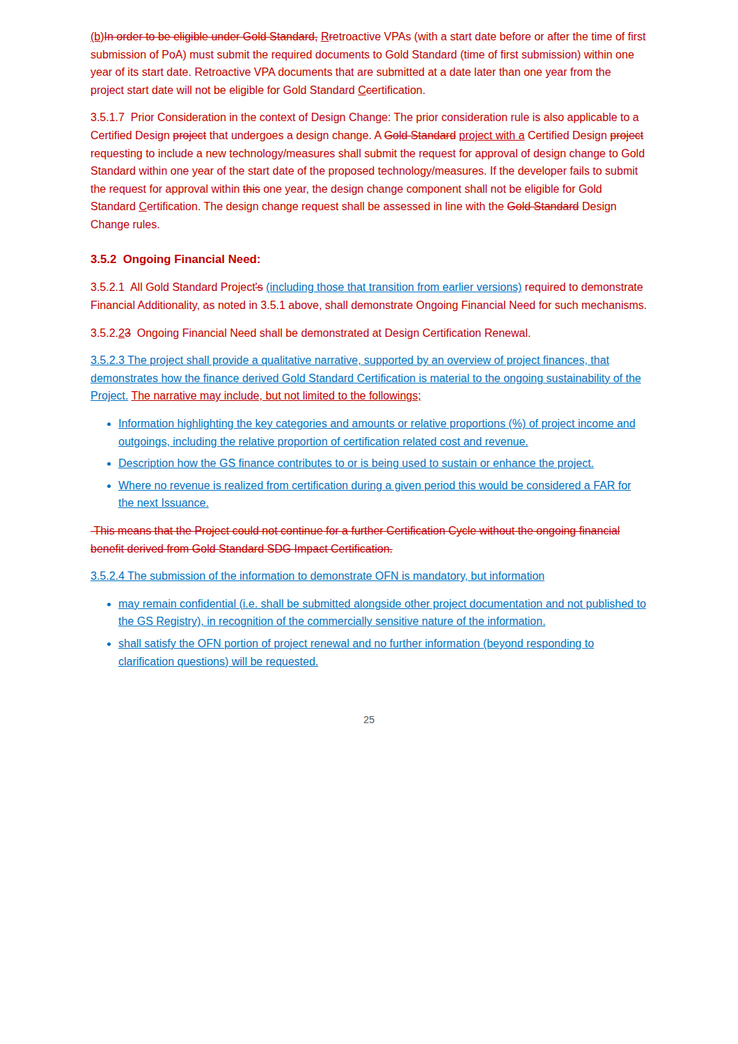(b) In order to be eligible under Gold Standard, Rretroactive VPAs (with a start date before or after the time of first submission of PoA) must submit the required documents to Gold Standard (time of first submission) within one year of its start date. Retroactive VPA documents that are submitted at a date later than one year from the project start date will not be eligible for Gold Standard Ccertification.
3.5.1.7 Prior Consideration in the context of Design Change: The prior consideration rule is also applicable to a Certified Design project that undergoes a design change. A Gold Standard project with a Certified Design project requesting to include a new technology/measures shall submit the request for approval of design change to Gold Standard within one year of the start date of the proposed technology/measures. If the developer fails to submit the request for approval within this one year, the design change component shall not be eligible for Gold Standard Certification. The design change request shall be assessed in line with the Gold Standard Design Change rules.
3.5.2 Ongoing Financial Need:
3.5.2.1 All Gold Standard Project's (including those that transition from earlier versions) required to demonstrate Financial Additionality, as noted in 3.5.1 above, shall demonstrate Ongoing Financial Need for such mechanisms.
3.5.2.23 Ongoing Financial Need shall be demonstrated at Design Certification Renewal.
3.5.2.3 The project shall provide a qualitative narrative, supported by an overview of project finances, that demonstrates how the finance derived Gold Standard Certification is material to the ongoing sustainability of the Project. The narrative may include, but not limited to the followings;
Information highlighting the key categories and amounts or relative proportions (%) of project income and outgoings, including the relative proportion of certification related cost and revenue.
Description how the GS finance contributes to or is being used to sustain or enhance the project.
Where no revenue is realized from certification during a given period this would be considered a FAR for the next Issuance.
This means that the Project could not continue for a further Certification Cycle without the ongoing financial benefit derived from Gold Standard SDG Impact Certification.
3.5.2.4 The submission of the information to demonstrate OFN is mandatory, but information
may remain confidential (i.e. shall be submitted alongside other project documentation and not published to the GS Registry), in recognition of the commercially sensitive nature of the information.
shall satisfy the OFN portion of project renewal and no further information (beyond responding to clarification questions) will be requested.
25